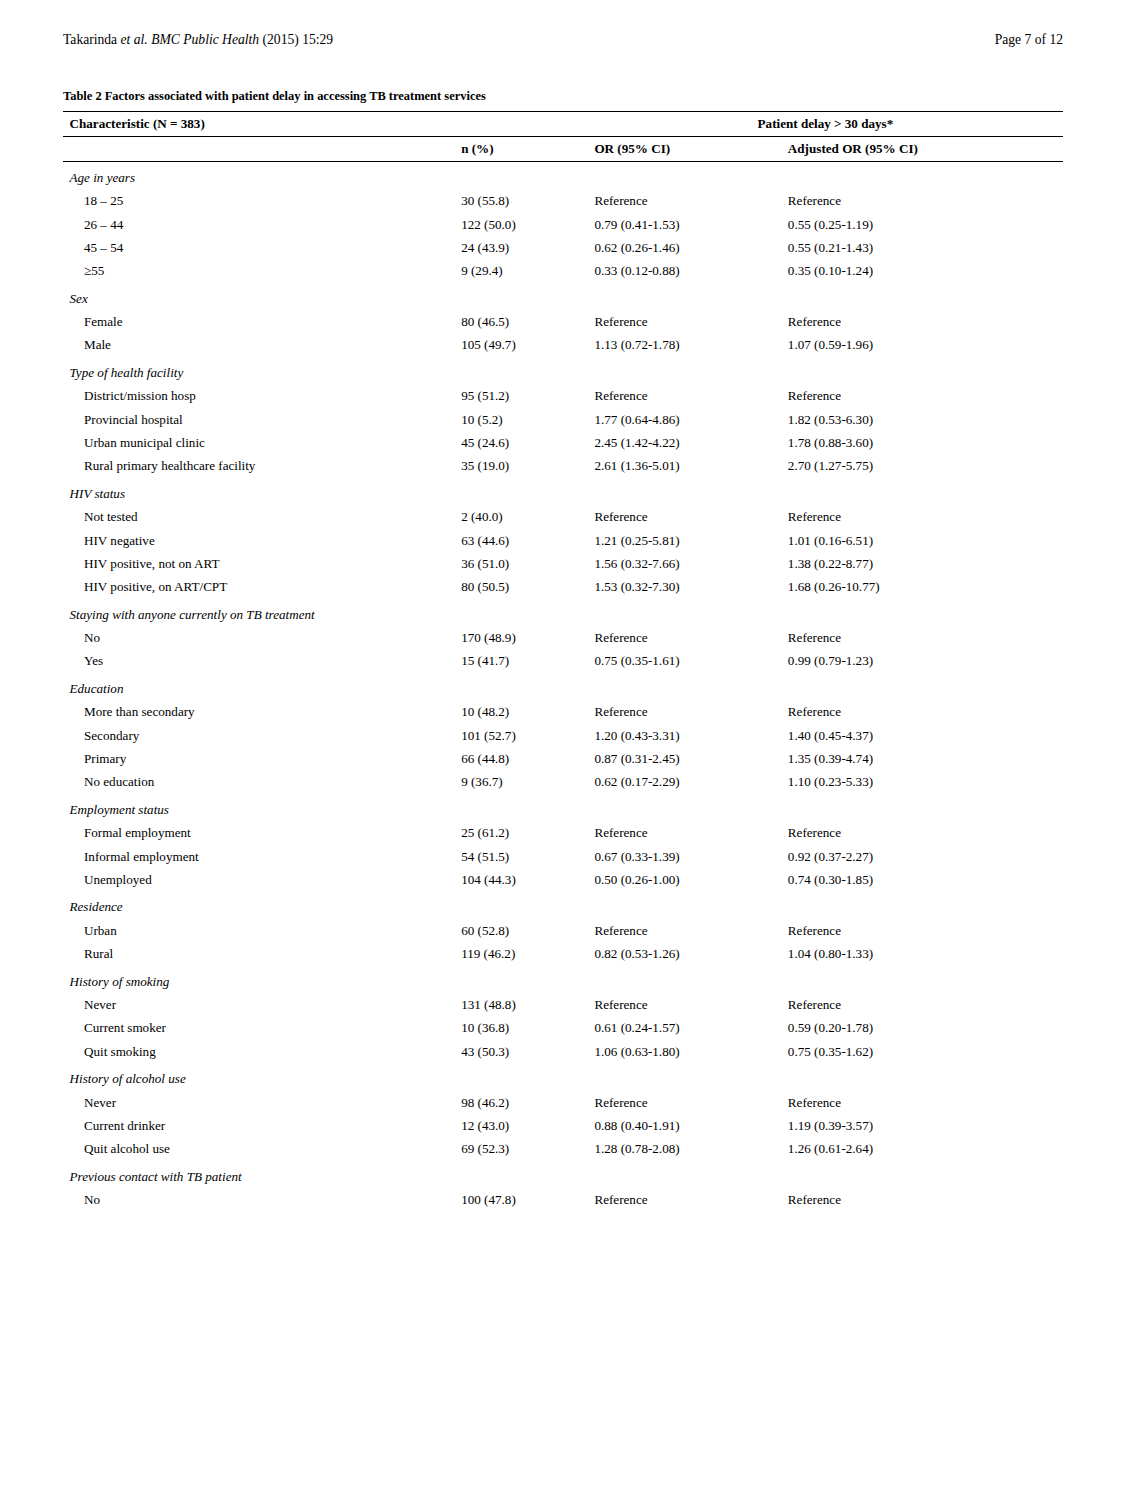Takarinda et al. BMC Public Health (2015) 15:29
Page 7 of 12
Table 2 Factors associated with patient delay in accessing TB treatment services
| Characteristic (N = 383) | | Patient delay > 30 days* |
| --- | --- | --- |
| | n (%) | OR (95% CI) | Adjusted OR (95% CI) |
| Age in years |
| 18 – 25 | 30 (55.8) | Reference | Reference |
| 26 – 44 | 122 (50.0) | 0.79 (0.41-1.53) | 0.55 (0.25-1.19) |
| 45 – 54 | 24 (43.9) | 0.62 (0.26-1.46) | 0.55 (0.21-1.43) |
| ≥55 | 9 (29.4) | 0.33 (0.12-0.88) | 0.35 (0.10-1.24) |
| Sex |
| Female | 80 (46.5) | Reference | Reference |
| Male | 105 (49.7) | 1.13 (0.72-1.78) | 1.07 (0.59-1.96) |
| Type of health facility |
| District/mission hosp | 95 (51.2) | Reference | Reference |
| Provincial hospital | 10 (5.2) | 1.77 (0.64-4.86) | 1.82 (0.53-6.30) |
| Urban municipal clinic | 45 (24.6) | 2.45 (1.42-4.22) | 1.78 (0.88-3.60) |
| Rural primary healthcare facility | 35 (19.0) | 2.61 (1.36-5.01) | 2.70 (1.27-5.75) |
| HIV status |
| Not tested | 2 (40.0) | Reference | Reference |
| HIV negative | 63 (44.6) | 1.21 (0.25-5.81) | 1.01 (0.16-6.51) |
| HIV positive, not on ART | 36 (51.0) | 1.56 (0.32-7.66) | 1.38 (0.22-8.77) |
| HIV positive, on ART/CPT | 80 (50.5) | 1.53 (0.32-7.30) | 1.68 (0.26-10.77) |
| Staying with anyone currently on TB treatment |
| No | 170 (48.9) | Reference | Reference |
| Yes | 15 (41.7) | 0.75 (0.35-1.61) | 0.99 (0.79-1.23) |
| Education |
| More than secondary | 10 (48.2) | Reference | Reference |
| Secondary | 101 (52.7) | 1.20 (0.43-3.31) | 1.40 (0.45-4.37) |
| Primary | 66 (44.8) | 0.87 (0.31-2.45) | 1.35 (0.39-4.74) |
| No education | 9 (36.7) | 0.62 (0.17-2.29) | 1.10 (0.23-5.33) |
| Employment status |
| Formal employment | 25 (61.2) | Reference | Reference |
| Informal employment | 54 (51.5) | 0.67 (0.33-1.39) | 0.92 (0.37-2.27) |
| Unemployed | 104 (44.3) | 0.50 (0.26-1.00) | 0.74 (0.30-1.85) |
| Residence |
| Urban | 60 (52.8) | Reference | Reference |
| Rural | 119 (46.2) | 0.82 (0.53-1.26) | 1.04 (0.80-1.33) |
| History of smoking |
| Never | 131 (48.8) | Reference | Reference |
| Current smoker | 10 (36.8) | 0.61 (0.24-1.57) | 0.59 (0.20-1.78) |
| Quit smoking | 43 (50.3) | 1.06 (0.63-1.80) | 0.75 (0.35-1.62) |
| History of alcohol use |
| Never | 98 (46.2) | Reference | Reference |
| Current drinker | 12 (43.0) | 0.88 (0.40-1.91) | 1.19 (0.39-3.57) |
| Quit alcohol use | 69 (52.3) | 1.28 (0.78-2.08) | 1.26 (0.61-2.64) |
| Previous contact with TB patient |
| No | 100 (47.8) | Reference | Reference |